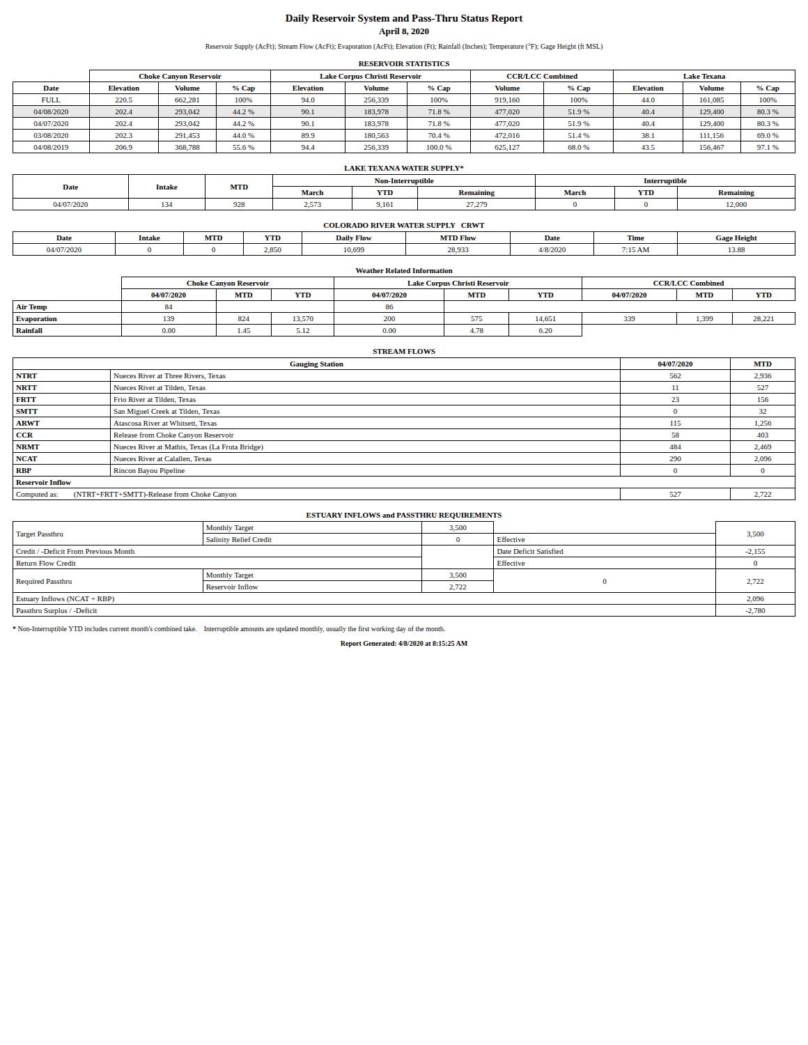Daily Reservoir System and Pass-Thru Status Report
April 8, 2020
Reservoir Supply (AcFt); Stream Flow (AcFt); Evaporation (AcFt); Elevation (Ft); Rainfall (Inches); Temperature (°F); Gage Height (ft MSL)
RESERVOIR STATISTICS
| | Choke Canyon Reservoir | Lake Corpus Christi Reservoir | CCR/LCC Combined | Lake Texana |
| --- | --- | --- | --- | --- |
| Date | Elevation | Volume | % Cap | Elevation | Volume | % Cap | Volume | % Cap | Elevation | Volume | % Cap |
| FULL | 220.5 | 662,281 | 100% | 94.0 | 256,339 | 100% | 919,160 | 100% | 44.0 | 161,085 | 100% |
| 04/08/2020 | 202.4 | 293,042 | 44.2 % | 90.1 | 183,978 | 71.8 % | 477,020 | 51.9 % | 40.4 | 129,400 | 80.3 % |
| 04/07/2020 | 202.4 | 293,042 | 44.2 % | 90.1 | 183,978 | 71.8 % | 477,020 | 51.9 % | 40.4 | 129,400 | 80.3 % |
| 03/08/2020 | 202.3 | 291,453 | 44.0 % | 89.9 | 180,563 | 70.4 % | 472,016 | 51.4 % | 38.1 | 111,156 | 69.0 % |
| 04/08/2019 | 206.9 | 368,788 | 55.6 % | 94.4 | 256,339 | 100.0 % | 625,127 | 68.0 % | 43.5 | 156,467 | 97.1 % |
LAKE TEXANA WATER SUPPLY*
| Date | Intake | MTD | Non-Interruptible | Interruptible |
| --- | --- | --- | --- | --- |
| March | YTD | Remaining | March | YTD | Remaining |
| 04/07/2020 | 134 | 928 | 2,573 | 9,161 | 27,279 | 0 | 0 | 12,000 |
COLORADO RIVER WATER SUPPLY CRWT
| Date | Intake | MTD | YTD | Daily Flow | MTD Flow | Date | Time | Gage Height |
| --- | --- | --- | --- | --- | --- | --- | --- | --- |
| 04/07/2020 | 0 | 0 | 2,850 | 10,699 | 28,933 | 4/8/2020 | 7:15 AM | 13.88 |
Weather Related Information
| | Choke Canyon Reservoir | Lake Corpus Christi Reservoir | CCR/LCC Combined |
| --- | --- | --- | --- |
| | 04/07/2020 | MTD | YTD | 04/07/2020 | MTD | YTD | 04/07/2020 | MTD | YTD |
| Air Temp | 84 | | | 86 | | | | | |
| Evaporation | 139 | 824 | 13,570 | 200 | 575 | 14,651 | 339 | 1,399 | 28,221 |
| Rainfall | 0.00 | 1.45 | 5.12 | 0.00 | 4.78 | 6.20 | | | |
STREAM FLOWS
| Gauging Station | 04/07/2020 | MTD |
| --- | --- | --- |
| NTRT | Nueces River at Three Rivers, Texas | 562 | 2,936 |
| NRTT | Nueces River at Tilden, Texas | 11 | 527 |
| FRTT | Frio River at Tilden, Texas | 23 | 156 |
| SMTT | San Miguel Creek at Tilden, Texas | 0 | 32 |
| ARWT | Atascosa River at Whitsett, Texas | 115 | 1,256 |
| CCR | Release from Choke Canyon Reservoir | 58 | 403 |
| NRMT | Nueces River at Mathis, Texas (La Fruta Bridge) | 484 | 2,469 |
| NCAT | Nueces River at Calallen, Texas | 290 | 2,096 |
| RBP | Rincon Bayou Pipeline | 0 | 0 |
| Reservoir Inflow |
| Computed as: (NTRT+FRTT+SMTT)-Release from Choke Canyon | 527 | 2,722 |
ESTUARY INFLOWS and PASSTHRU REQUIREMENTS
| Target Passthru | Monthly Target | 3,500 | | 3,500 |
| Salinity Relief Credit | 0 | Effective |
| Credit / -Deficit From Previous Month | | Date Deficit Satisfied | -2,155 |
| Return Flow Credit | | Effective | 0 |
| Required Passthru | Monthly Target | 3,500 | 0 | 2,722 |
| Reservoir Inflow | 2,722 |
| Estuary Inflows (NCAT + RBP) | 2,096 |
| Passthru Surplus / -Deficit | -2,780 |
* Non-Interruptible YTD includes current month's combined take. Interruptible amounts are updated monthly, usually the first working day of the month.
Report Generated: 4/8/2020 at 8:15:25 AM